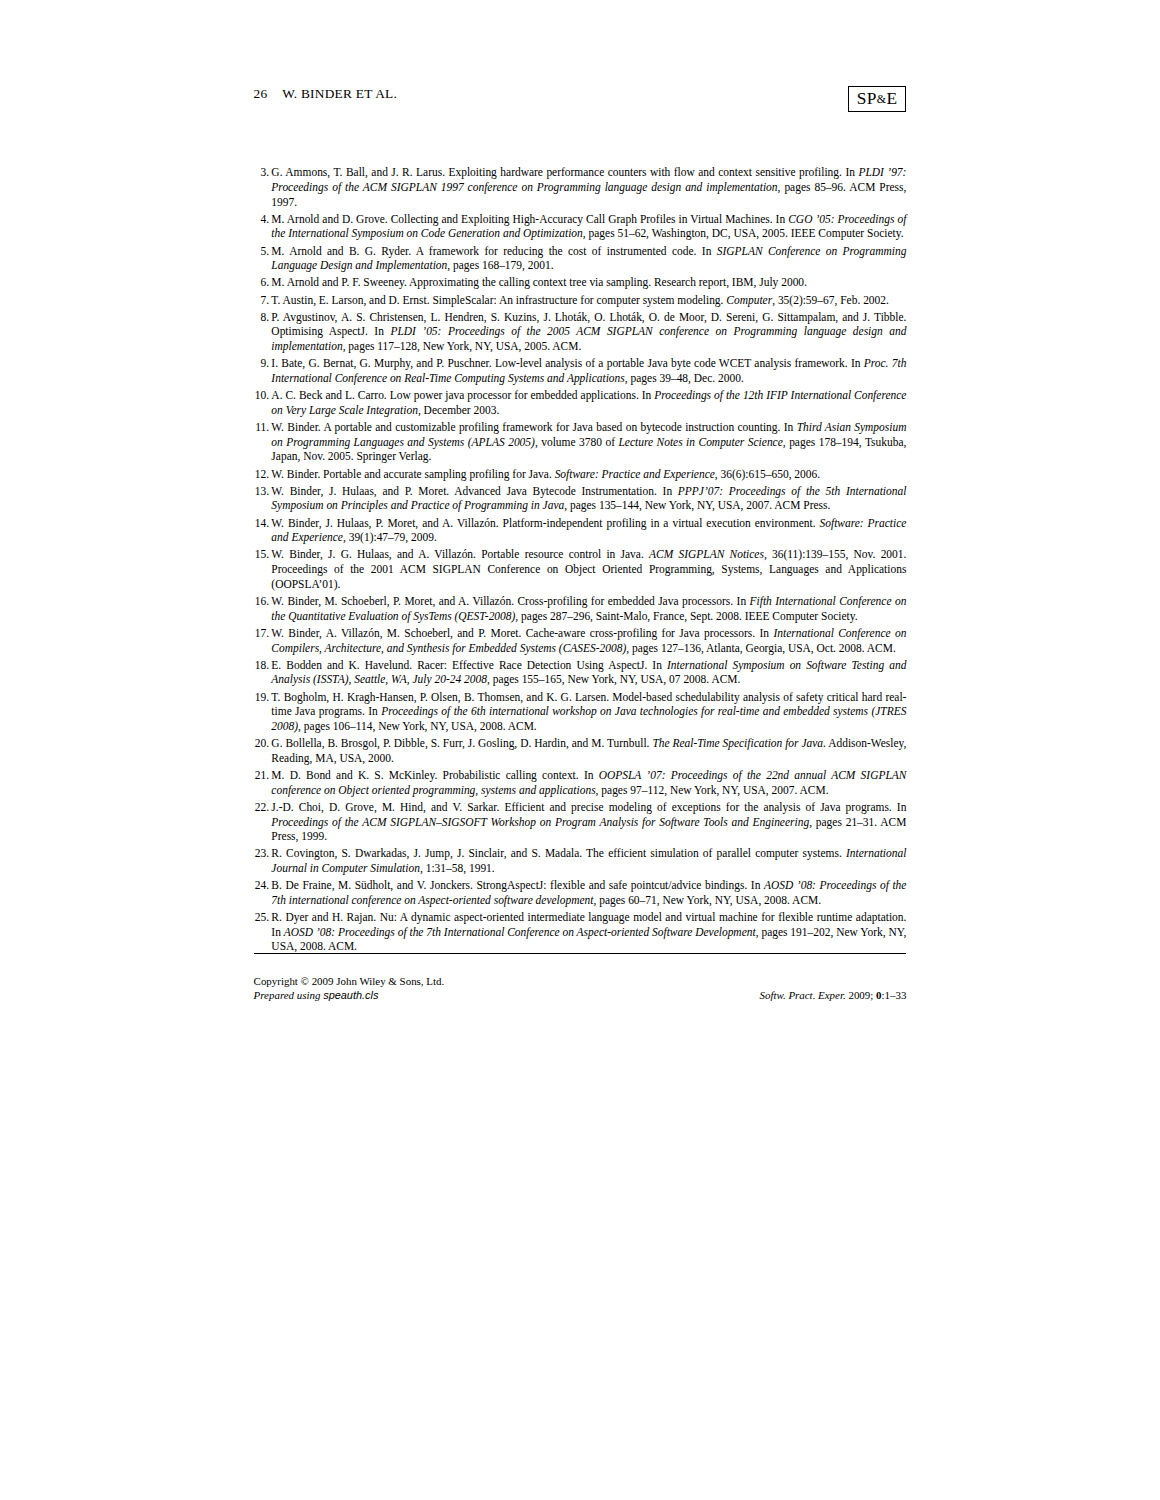26 W. BINDER ET AL.
SP&E
3. G. Ammons, T. Ball, and J. R. Larus. Exploiting hardware performance counters with flow and context sensitive profiling. In PLDI ’97: Proceedings of the ACM SIGPLAN 1997 conference on Programming language design and implementation, pages 85–96. ACM Press, 1997.
4. M. Arnold and D. Grove. Collecting and Exploiting High-Accuracy Call Graph Profiles in Virtual Machines. In CGO ’05: Proceedings of the International Symposium on Code Generation and Optimization, pages 51–62, Washington, DC, USA, 2005. IEEE Computer Society.
5. M. Arnold and B. G. Ryder. A framework for reducing the cost of instrumented code. In SIGPLAN Conference on Programming Language Design and Implementation, pages 168–179, 2001.
6. M. Arnold and P. F. Sweeney. Approximating the calling context tree via sampling. Research report, IBM, July 2000.
7. T. Austin, E. Larson, and D. Ernst. SimpleScalar: An infrastructure for computer system modeling. Computer, 35(2):59–67, Feb. 2002.
8. P. Avgustinov, A. S. Christensen, L. Hendren, S. Kuzins, J. Lhoták, O. Lhoták, O. de Moor, D. Sereni, G. Sittampalam, and J. Tibble. Optimising AspectJ. In PLDI ’05: Proceedings of the 2005 ACM SIGPLAN conference on Programming language design and implementation, pages 117–128, New York, NY, USA, 2005. ACM.
9. I. Bate, G. Bernat, G. Murphy, and P. Puschner. Low-level analysis of a portable Java byte code WCET analysis framework. In Proc. 7th International Conference on Real-Time Computing Systems and Applications, pages 39–48, Dec. 2000.
10. A. C. Beck and L. Carro. Low power java processor for embedded applications. In Proceedings of the 12th IFIP International Conference on Very Large Scale Integration, December 2003.
11. W. Binder. A portable and customizable profiling framework for Java based on bytecode instruction counting. In Third Asian Symposium on Programming Languages and Systems (APLAS 2005), volume 3780 of Lecture Notes in Computer Science, pages 178–194, Tsukuba, Japan, Nov. 2005. Springer Verlag.
12. W. Binder. Portable and accurate sampling profiling for Java. Software: Practice and Experience, 36(6):615–650, 2006.
13. W. Binder, J. Hulaas, and P. Moret. Advanced Java Bytecode Instrumentation. In PPPJ’07: Proceedings of the 5th International Symposium on Principles and Practice of Programming in Java, pages 135–144, New York, NY, USA, 2007. ACM Press.
14. W. Binder, J. Hulaas, P. Moret, and A. Villazón. Platform-independent profiling in a virtual execution environment. Software: Practice and Experience, 39(1):47–79, 2009.
15. W. Binder, J. G. Hulaas, and A. Villazón. Portable resource control in Java. ACM SIGPLAN Notices, 36(11):139–155, Nov. 2001. Proceedings of the 2001 ACM SIGPLAN Conference on Object Oriented Programming, Systems, Languages and Applications (OOPSLA’01).
16. W. Binder, M. Schoeberl, P. Moret, and A. Villazón. Cross-profiling for embedded Java processors. In Fifth International Conference on the Quantitative Evaluation of SysTems (QEST-2008), pages 287–296, Saint-Malo, France, Sept. 2008. IEEE Computer Society.
17. W. Binder, A. Villazón, M. Schoeberl, and P. Moret. Cache-aware cross-profiling for Java processors. In International Conference on Compilers, Architecture, and Synthesis for Embedded Systems (CASES-2008), pages 127–136, Atlanta, Georgia, USA, Oct. 2008. ACM.
18. E. Bodden and K. Havelund. Racer: Effective Race Detection Using AspectJ. In International Symposium on Software Testing and Analysis (ISSTA), Seattle, WA, July 20-24 2008, pages 155–165, New York, NY, USA, 07 2008. ACM.
19. T. Bogholm, H. Kragh-Hansen, P. Olsen, B. Thomsen, and K. G. Larsen. Model-based schedulability analysis of safety critical hard real-time Java programs. In Proceedings of the 6th international workshop on Java technologies for real-time and embedded systems (JTRES 2008), pages 106–114, New York, NY, USA, 2008. ACM.
20. G. Bollella, B. Brosgol, P. Dibble, S. Furr, J. Gosling, D. Hardin, and M. Turnbull. The Real-Time Specification for Java. Addison-Wesley, Reading, MA, USA, 2000.
21. M. D. Bond and K. S. McKinley. Probabilistic calling context. In OOPSLA ’07: Proceedings of the 22nd annual ACM SIGPLAN conference on Object oriented programming, systems and applications, pages 97–112, New York, NY, USA, 2007. ACM.
22. J.-D. Choi, D. Grove, M. Hind, and V. Sarkar. Efficient and precise modeling of exceptions for the analysis of Java programs. In Proceedings of the ACM SIGPLAN–SIGSOFT Workshop on Program Analysis for Software Tools and Engineering, pages 21–31. ACM Press, 1999.
23. R. Covington, S. Dwarkadas, J. Jump, J. Sinclair, and S. Madala. The efficient simulation of parallel computer systems. International Journal in Computer Simulation, 1:31–58, 1991.
24. B. De Fraine, M. Südholt, and V. Jonckers. StrongAspectJ: flexible and safe pointcut/advice bindings. In AOSD ’08: Proceedings of the 7th international conference on Aspect-oriented software development, pages 60–71, New York, NY, USA, 2008. ACM.
25. R. Dyer and H. Rajan. Nu: A dynamic aspect-oriented intermediate language model and virtual machine for flexible runtime adaptation. In AOSD ’08: Proceedings of the 7th International Conference on Aspect-oriented Software Development, pages 191–202, New York, NY, USA, 2008. ACM.
Copyright © 2009 John Wiley & Sons, Ltd.
Prepared using speauth.cls
Softw. Pract. Exper. 2009; 0:1–33